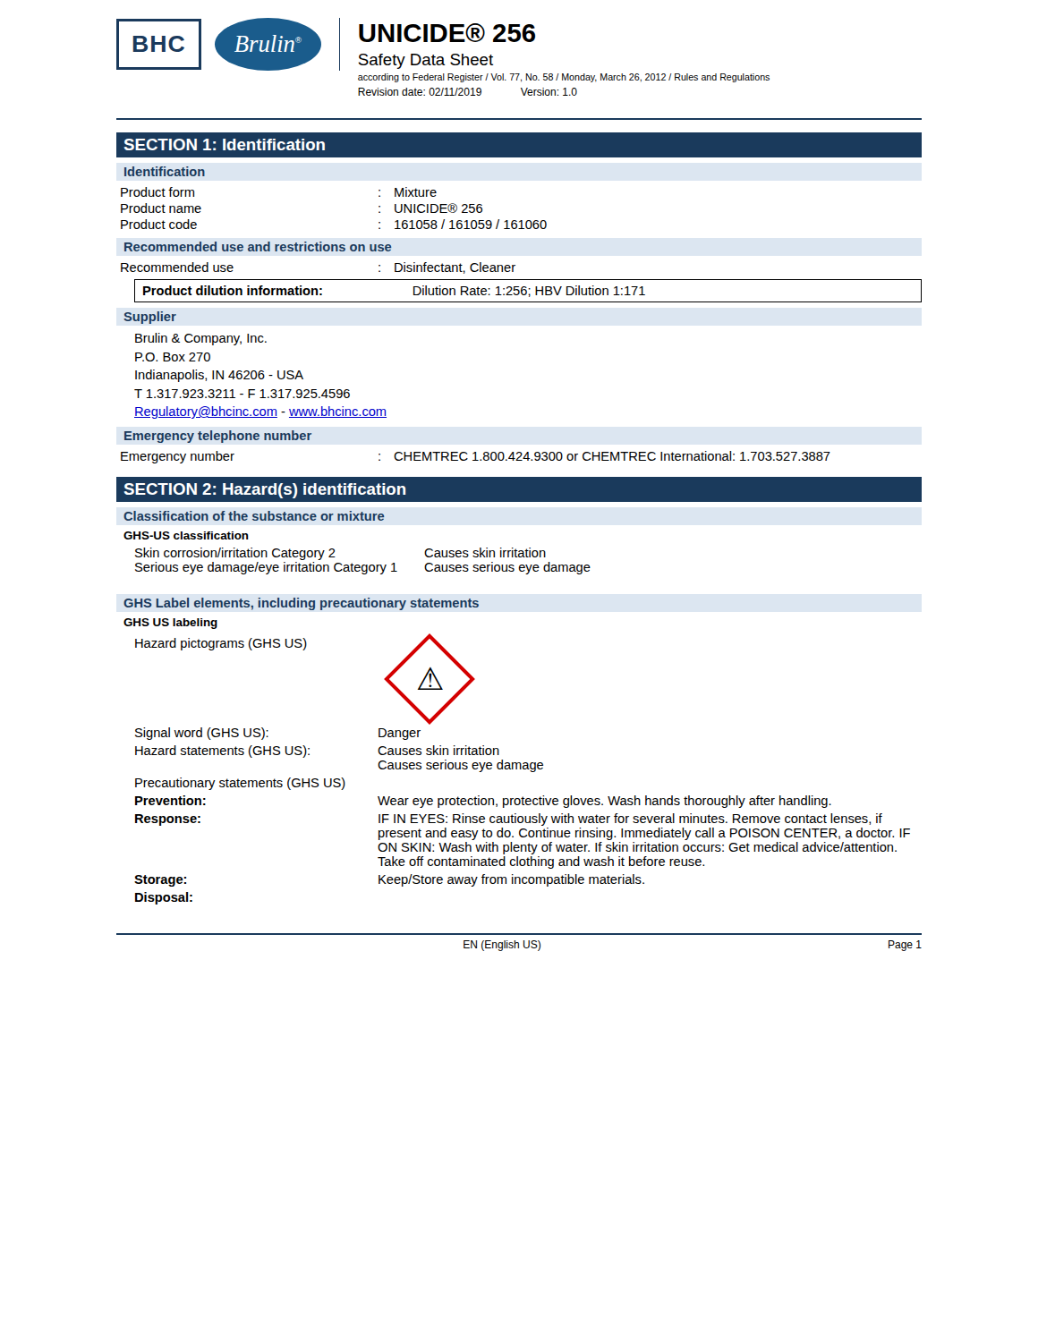BHC
Brulin®
UNICIDE® 256
Safety Data Sheet
according to Federal Register / Vol. 77, No. 58 / Monday, March 26, 2012 / Rules and Regulations
Revision date: 02/11/2019 Version: 1.0
SECTION 1: Identification
Identification
| Product form | : | Mixture |
| Product name | : | UNICIDE® 256 |
| Product code | : | 161058 / 161059 / 161060 |
Recommended use and restrictions on use
| Recommended use | : | Disinfectant, Cleaner |
Product dilution information:
Dilution Rate: 1:256; HBV Dilution 1:171
Supplier
Brulin & Company, Inc.
P.O. Box 270
Indianapolis, IN 46206 - USA
T 1.317.923.3211 - F 1.317.925.4596
Regulatory@bhcinc.com - www.bhcinc.com
Emergency telephone number
| Emergency number | : | CHEMTREC 1.800.424.9300 or CHEMTREC International: 1.703.527.3887 |
SECTION 2: Hazard(s) identification
Classification of the substance or mixture
GHS-US classification
| Skin corrosion/irritation Category 2 | Causes skin irritation |
| Serious eye damage/eye irritation Category 1 | Causes serious eye damage |
GHS Label elements, including precautionary statements
GHS US labeling
Hazard pictograms (GHS US)
⚠
| Signal word (GHS US): | Danger |
| Hazard statements (GHS US): | Causes skin irritation Causes serious eye damage |
| Precautionary statements (GHS US) | |
| Prevention: | Wear eye protection, protective gloves. Wash hands thoroughly after handling. |
| Response: | IF IN EYES: Rinse cautiously with water for several minutes. Remove contact lenses, if present and easy to do. Continue rinsing. Immediately call a POISON CENTER, a doctor. IF ON SKIN: Wash with plenty of water. If skin irritation occurs: Get medical advice/attention. Take off contaminated clothing and wash it before reuse. |
| Storage: | Keep/Store away from incompatible materials. |
| Disposal: | |
EN (English US)
Page 1